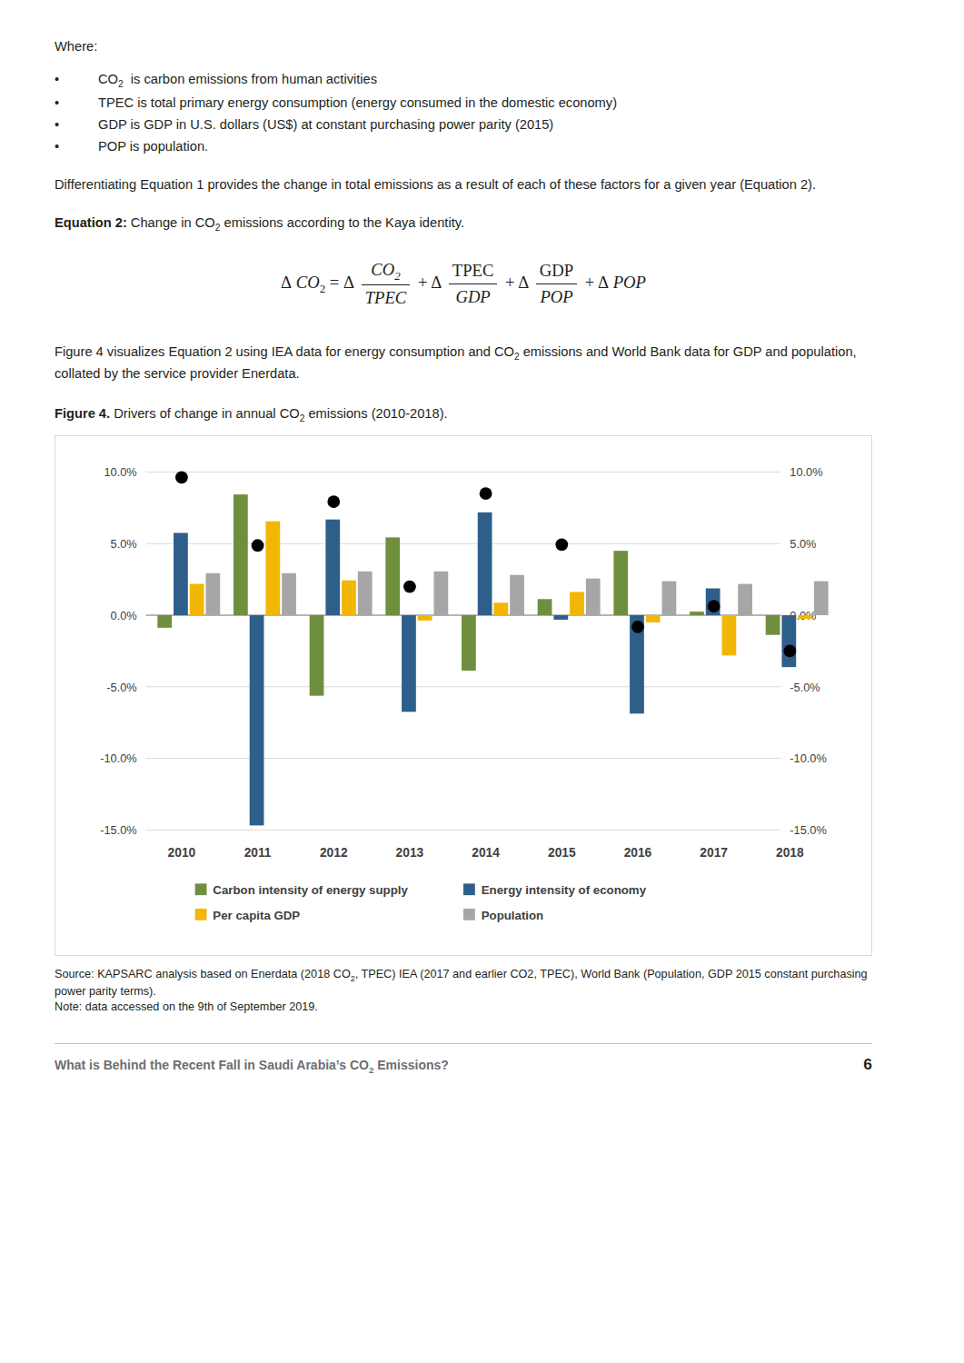Where:
CO2 is carbon emissions from human activities
TPEC is total primary energy consumption (energy consumed in the domestic economy)
GDP is GDP in U.S. dollars (US$) at constant purchasing power parity (2015)
POP is population.
Differentiating Equation 1 provides the change in total emissions as a result of each of these factors for a given year (Equation 2).
Equation 2: Change in CO2 emissions according to the Kaya identity.
Δ CO2 = Δ CO2 TPEC + Δ TPEC GDP + Δ GDP POP + Δ POP
Figure 4 visualizes Equation 2 using IEA data for energy consumption and CO2 emissions and World Bank data for GDP and population, collated by the service provider Enerdata.
Figure 4. Drivers of change in annual CO2 emissions (2010-2018).
10.0% 5.0% 0.0% -5.0% -10.0% -15.0% 10.0% 5.0% 0.0% -5.0% -10.0% -15.0% 2010 2011 2012 2013 2014 2015 2016 2017 2018 Carbon intensity of energy supply Energy intensity of economy Per capita GDP Population
Source: KAPSARC analysis based on Enerdata (2018 CO2, TPEC) IEA (2017 and earlier CO2, TPEC), World Bank (Population, GDP 2015 constant purchasing power parity terms).
Note: data accessed on the 9th of September 2019.
What is Behind the Recent Fall in Saudi Arabia’s CO2 Emissions? 6